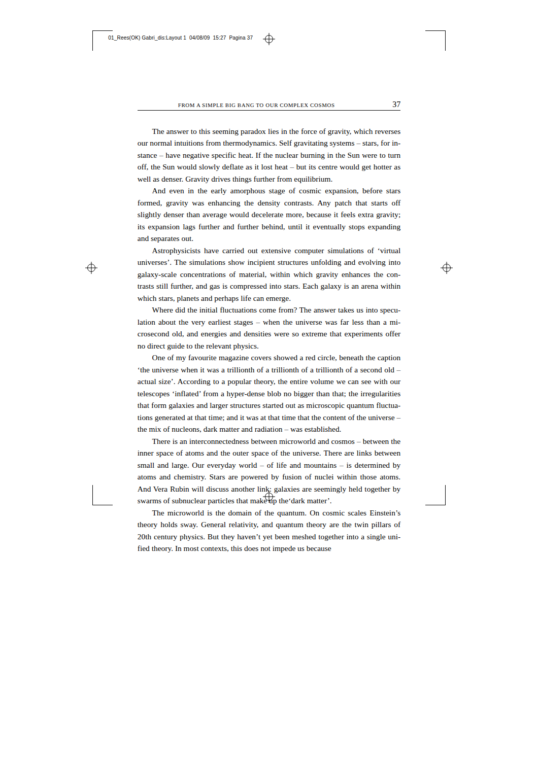01_Rees(OK) Gabri_dis:Layout 1 04/08/09 15:27 Pagina 37
From a Simple Big Bang to our Complex Cosmos 37
The answer to this seeming paradox lies in the force of gravity, which reverses our normal intuitions from thermodynamics. Self gravitating systems – stars, for instance – have negative specific heat. If the nuclear burning in the Sun were to turn off, the Sun would slowly deflate as it lost heat – but its centre would get hotter as well as denser. Gravity drives things further from equilibrium.
And even in the early amorphous stage of cosmic expansion, before stars formed, gravity was enhancing the density contrasts. Any patch that starts off slightly denser than average would decelerate more, because it feels extra gravity; its expansion lags further and further behind, until it eventually stops expanding and separates out.
Astrophysicists have carried out extensive computer simulations of ‘virtual universes’. The simulations show incipient structures unfolding and evolving into galaxy-scale concentrations of material, within which gravity enhances the contrasts still further, and gas is compressed into stars. Each galaxy is an arena within which stars, planets and perhaps life can emerge.
Where did the initial fluctuations come from? The answer takes us into speculation about the very earliest stages – when the universe was far less than a microsecond old, and energies and densities were so extreme that experiments offer no direct guide to the relevant physics.
One of my favourite magazine covers showed a red circle, beneath the caption ‘the universe when it was a trillionth of a trillionth of a trillionth of a second old – actual size’. According to a popular theory, the entire volume we can see with our telescopes ‘inflated’ from a hyper-dense blob no bigger than that; the irregularities that form galaxies and larger structures started out as microscopic quantum fluctuations generated at that time; and it was at that time that the content of the universe – the mix of nucleons, dark matter and radiation – was established.
There is an interconnectedness between microworld and cosmos – between the inner space of atoms and the outer space of the universe. There are links between small and large. Our everyday world – of life and mountains – is determined by atoms and chemistry. Stars are powered by fusion of nuclei within those atoms. And Vera Rubin will discuss another link: galaxies are seemingly held together by swarms of subnuclear particles that make up the‘dark matter’.
The microworld is the domain of the quantum. On cosmic scales Einstein’s theory holds sway. General relativity, and quantum theory are the twin pillars of 20th century physics. But they haven’t yet been meshed together into a single unified theory. In most contexts, this does not impede us because